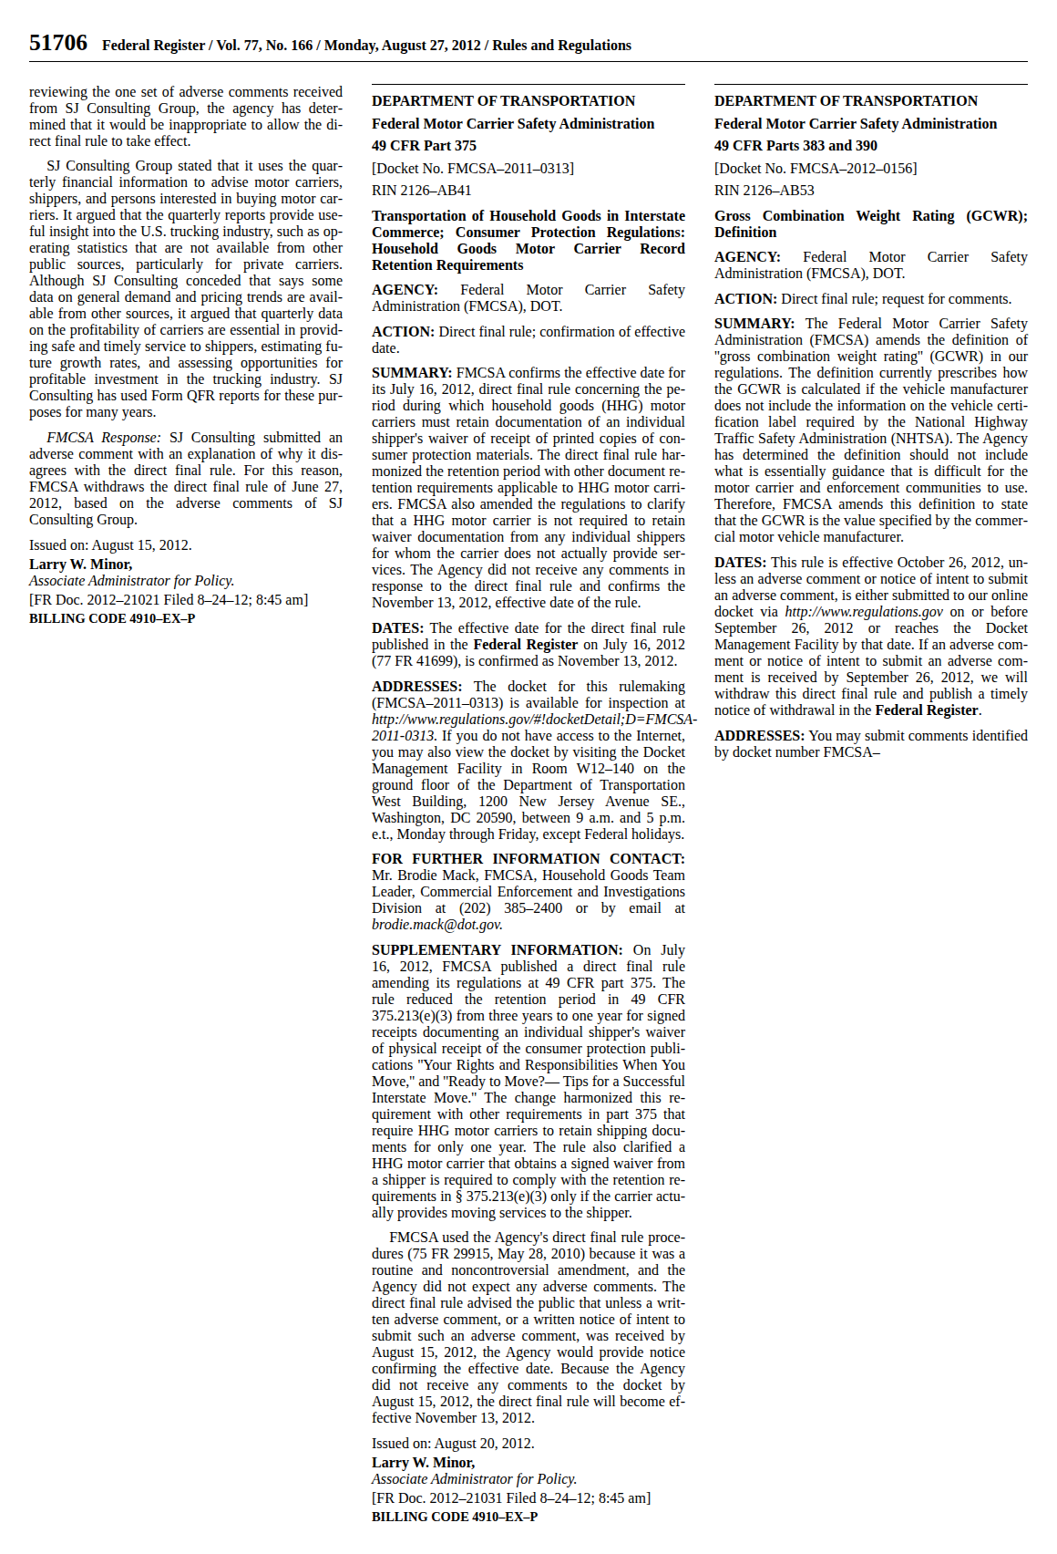51706 Federal Register / Vol. 77, No. 166 / Monday, August 27, 2012 / Rules and Regulations
reviewing the one set of adverse comments received from SJ Consulting Group, the agency has determined that it would be inappropriate to allow the direct final rule to take effect.
SJ Consulting Group stated that it uses the quarterly financial information to advise motor carriers, shippers, and persons interested in buying motor carriers. It argued that the quarterly reports provide useful insight into the U.S. trucking industry, such as operating statistics that are not available from other public sources, particularly for private carriers. Although SJ Consulting conceded that says some data on general demand and pricing trends are available from other sources, it argued that quarterly data on the profitability of carriers are essential in providing safe and timely service to shippers, estimating future growth rates, and assessing opportunities for profitable investment in the trucking industry. SJ Consulting has used Form QFR reports for these purposes for many years.
FMCSA Response: SJ Consulting submitted an adverse comment with an explanation of why it disagrees with the direct final rule. For this reason, FMCSA withdraws the direct final rule of June 27, 2012, based on the adverse comments of SJ Consulting Group.
Issued on: August 15, 2012.
Larry W. Minor,
Associate Administrator for Policy.
[FR Doc. 2012–21021 Filed 8–24–12; 8:45 am]
BILLING CODE 4910–EX–P
DEPARTMENT OF TRANSPORTATION
Federal Motor Carrier Safety Administration
49 CFR Part 375
[Docket No. FMCSA–2011–0313]
RIN 2126–AB41
Transportation of Household Goods in Interstate Commerce; Consumer Protection Regulations: Household Goods Motor Carrier Record Retention Requirements
AGENCY: Federal Motor Carrier Safety Administration (FMCSA), DOT.
ACTION: Direct final rule; confirmation of effective date.
SUMMARY: FMCSA confirms the effective date for its July 16, 2012, direct final rule concerning the period during which household goods (HHG) motor carriers must retain documentation of an individual shipper's waiver of receipt of printed copies of consumer protection materials. The direct final rule harmonized the retention period with other document retention requirements applicable to HHG motor carriers. FMCSA also amended the regulations to clarify that a HHG motor carrier is not required to retain waiver documentation from any individual shippers for whom the carrier does not actually provide services. The Agency did not receive any comments in response to the direct final rule and confirms the November 13, 2012, effective date of the rule.
DATES: The effective date for the direct final rule published in the Federal Register on July 16, 2012 (77 FR 41699), is confirmed as November 13, 2012.
ADDRESSES: The docket for this rulemaking (FMCSA–2011–0313) is available for inspection at http://www.regulations.gov/#!docketDetail;D=FMCSA-2011-0313. If you do not have access to the Internet, you may also view the docket by visiting the Docket Management Facility in Room W12–140 on the ground floor of the Department of Transportation West Building, 1200 New Jersey Avenue SE., Washington, DC 20590, between 9 a.m. and 5 p.m. e.t., Monday through Friday, except Federal holidays.
FOR FURTHER INFORMATION CONTACT: Mr. Brodie Mack, FMCSA, Household Goods Team Leader, Commercial Enforcement and Investigations Division at (202) 385–2400 or by email at brodie.mack@dot.gov.
SUPPLEMENTARY INFORMATION: On July 16, 2012, FMCSA published a direct final rule amending its regulations at 49 CFR part 375. The rule reduced the retention period in 49 CFR 375.213(e)(3) from three years to one year for signed receipts documenting an individual shipper's waiver of physical receipt of the consumer protection publications ''Your Rights and Responsibilities When You Move,'' and ''Ready to Move?— Tips for a Successful Interstate Move.'' The change harmonized this requirement with other requirements in part 375 that require HHG motor carriers to retain shipping documents for only one year. The rule also clarified a HHG motor carrier that obtains a signed waiver from a shipper is required to comply with the retention requirements in § 375.213(e)(3) only if the carrier actually provides moving services to the shipper.
FMCSA used the Agency's direct final rule procedures (75 FR 29915, May 28, 2010) because it was a routine and noncontroversial amendment, and the Agency did not expect any adverse comments. The direct final rule advised the public that unless a written adverse comment, or a written notice of intent to submit such an adverse comment, was received by August 15, 2012, the Agency would provide notice confirming the effective date. Because the Agency did not receive any comments to the docket by August 15, 2012, the direct final rule will become effective November 13, 2012.
Issued on: August 20, 2012.
Larry W. Minor,
Associate Administrator for Policy.
[FR Doc. 2012–21031 Filed 8–24–12; 8:45 am]
BILLING CODE 4910–EX–P
DEPARTMENT OF TRANSPORTATION
Federal Motor Carrier Safety Administration
49 CFR Parts 383 and 390
[Docket No. FMCSA–2012–0156]
RIN 2126–AB53
Gross Combination Weight Rating (GCWR); Definition
AGENCY: Federal Motor Carrier Safety Administration (FMCSA), DOT.
ACTION: Direct final rule; request for comments.
SUMMARY: The Federal Motor Carrier Safety Administration (FMCSA) amends the definition of ''gross combination weight rating'' (GCWR) in our regulations. The definition currently prescribes how the GCWR is calculated if the vehicle manufacturer does not include the information on the vehicle certification label required by the National Highway Traffic Safety Administration (NHTSA). The Agency has determined the definition should not include what is essentially guidance that is difficult for the motor carrier and enforcement communities to use. Therefore, FMCSA amends this definition to state that the GCWR is the value specified by the commercial motor vehicle manufacturer.
DATES: This rule is effective October 26, 2012, unless an adverse comment or notice of intent to submit an adverse comment, is either submitted to our online docket via http://www.regulations.gov on or before September 26, 2012 or reaches the Docket Management Facility by that date. If an adverse comment or notice of intent to submit an adverse comment is received by September 26, 2012, we will withdraw this direct final rule and publish a timely notice of withdrawal in the Federal Register.
ADDRESSES: You may submit comments identified by docket number FMCSA–